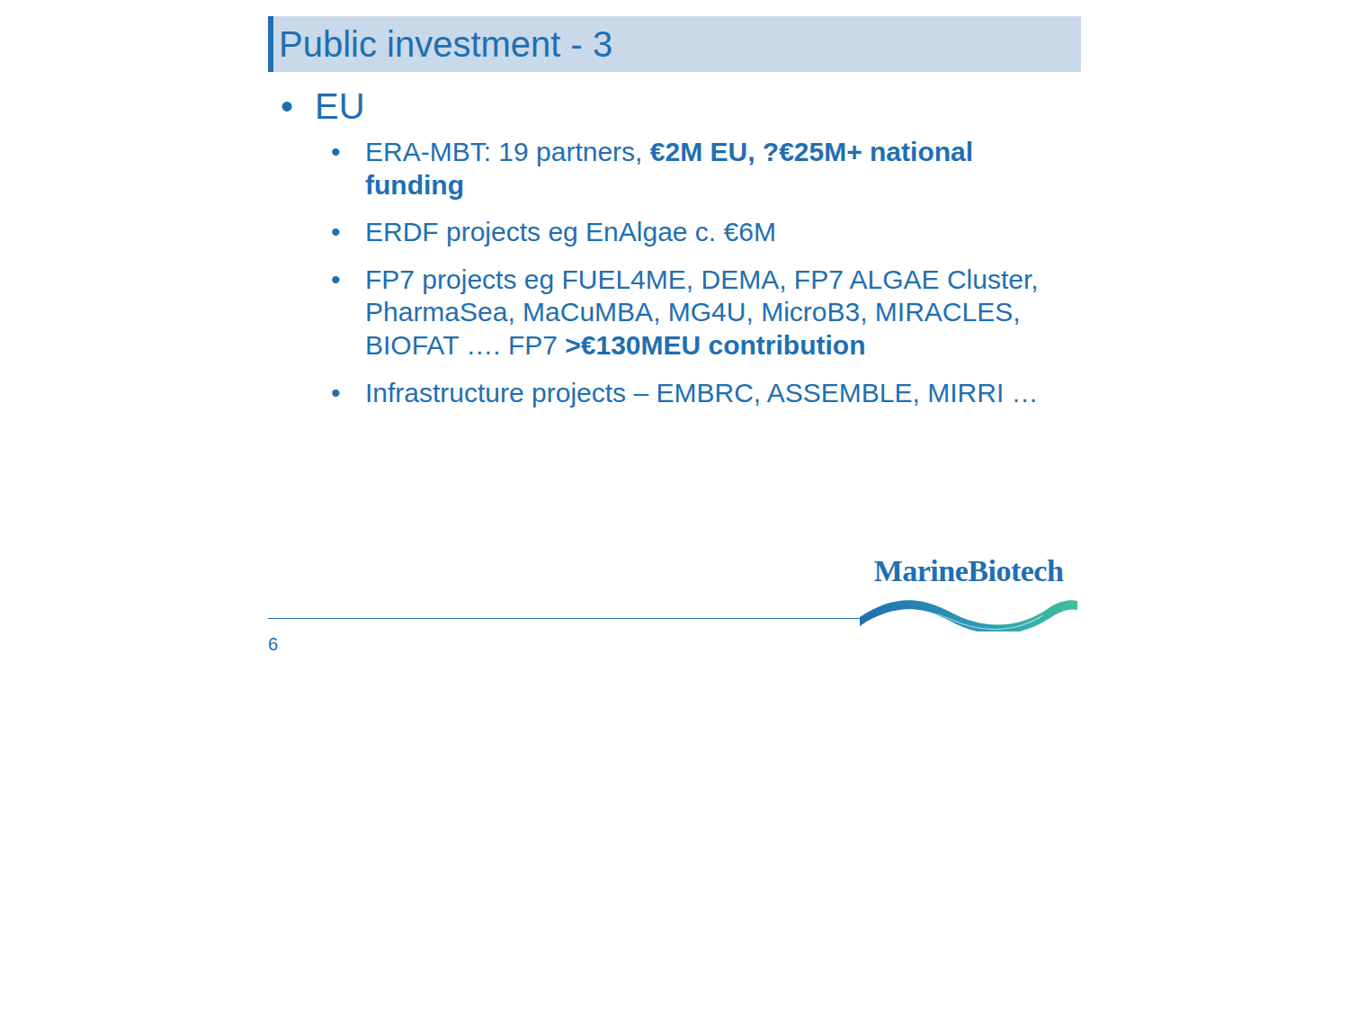Public investment - 3
EU
ERA-MBT: 19 partners, €2M EU, ?€25M+ national funding
ERDF projects eg EnAlgae c. €6M
FP7 projects eg FUEL4ME, DEMA, FP7 ALGAE Cluster, PharmaSea, MaCuMBA, MG4U, MicroB3, MIRACLES, BIOFAT …. FP7 >€130MEU contribution
Infrastructure projects – EMBRC, ASSEMBLE, MIRRI …
6
MarineBiotech